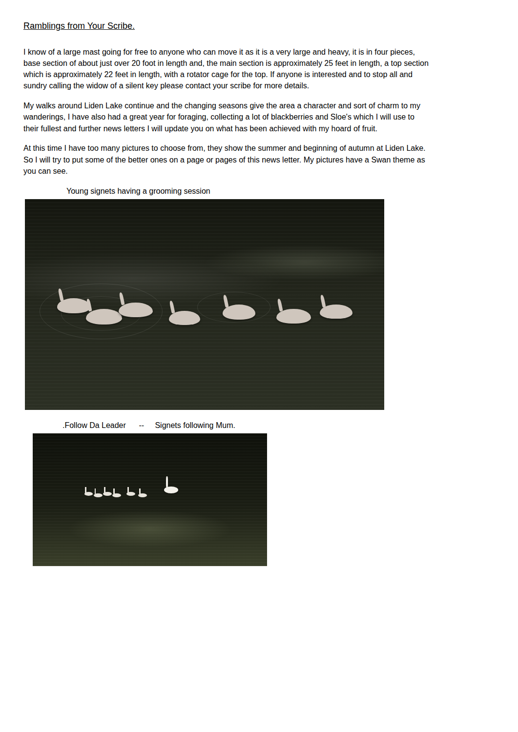Ramblings from Your Scribe.
I know of a large mast going for free to anyone who can move it as it is a very large and heavy, it is in four pieces, base section of about just over 20 foot in length and, the main section is approximately 25 feet in length, a top section which is approximately 22 feet in length, with a rotator cage for the top. If anyone is interested and to stop all and sundry calling the widow of a silent key please contact your scribe for more details.
My walks around Liden Lake continue and the changing seasons give the area a character and sort of charm to my wanderings, I have also had a great year for foraging, collecting a lot of blackberries and Sloe's which I will use to their fullest and further news letters I will update you on what has been achieved with my hoard of fruit.
At this time I have too many pictures to choose from, they show the summer and beginning of autumn at Liden Lake. So I will try to put some of the better ones on a page or pages of this news letter. My pictures have a Swan theme as you can see.
Young signets having a grooming session
.Follow Da Leader -- Signets following Mum.